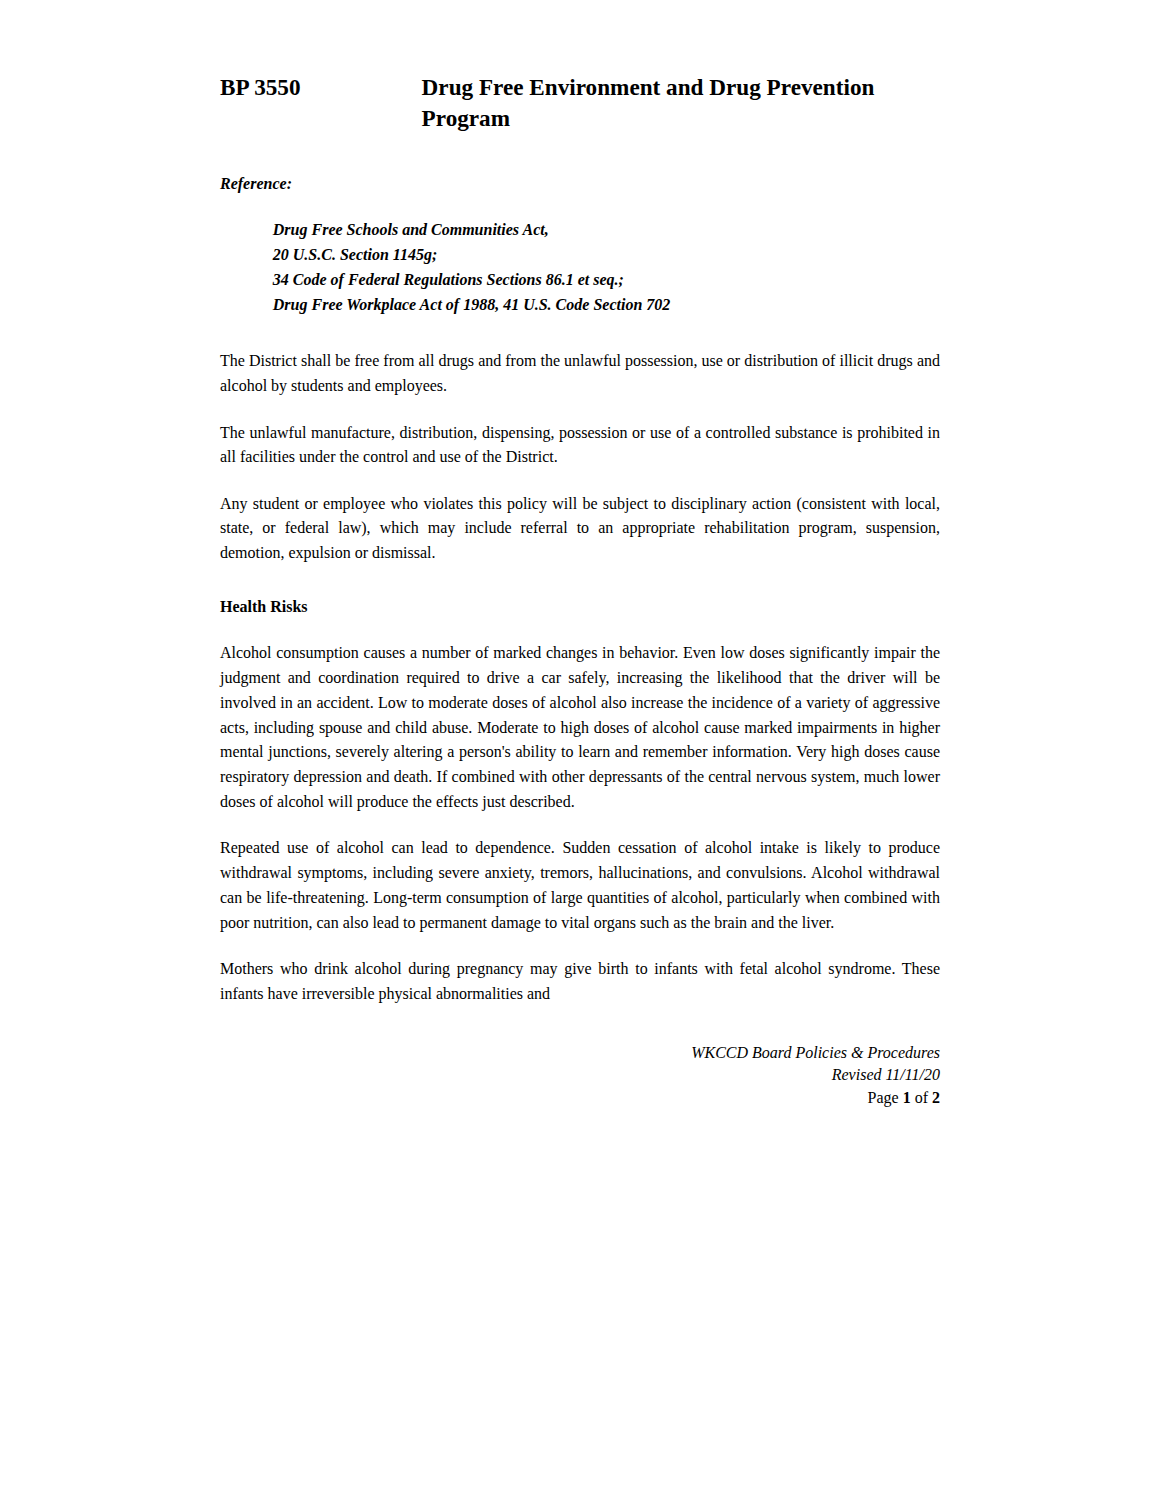BP 3550 Drug Free Environment and Drug Prevention Program
Reference:
Drug Free Schools and Communities Act,
20 U.S.C. Section 1145g;
34 Code of Federal Regulations Sections 86.1 et seq.;
Drug Free Workplace Act of 1988, 41 U.S. Code Section 702
The District shall be free from all drugs and from the unlawful possession, use or distribution of illicit drugs and alcohol by students and employees.
The unlawful manufacture, distribution, dispensing, possession or use of a controlled substance is prohibited in all facilities under the control and use of the District.
Any student or employee who violates this policy will be subject to disciplinary action (consistent with local, state, or federal law), which may include referral to an appropriate rehabilitation program, suspension, demotion, expulsion or dismissal.
Health Risks
Alcohol consumption causes a number of marked changes in behavior. Even low doses significantly impair the judgment and coordination required to drive a car safely, increasing the likelihood that the driver will be involved in an accident. Low to moderate doses of alcohol also increase the incidence of a variety of aggressive acts, including spouse and child abuse. Moderate to high doses of alcohol cause marked impairments in higher mental junctions, severely altering a person's ability to learn and remember information. Very high doses cause respiratory depression and death. If combined with other depressants of the central nervous system, much lower doses of alcohol will produce the effects just described.
Repeated use of alcohol can lead to dependence. Sudden cessation of alcohol intake is likely to produce withdrawal symptoms, including severe anxiety, tremors, hallucinations, and convulsions. Alcohol withdrawal can be life-threatening. Long-term consumption of large quantities of alcohol, particularly when combined with poor nutrition, can also lead to permanent damage to vital organs such as the brain and the liver.
Mothers who drink alcohol during pregnancy may give birth to infants with fetal alcohol syndrome. These infants have irreversible physical abnormalities and
WKCCD Board Policies & Procedures
Revised 11/11/20
Page 1 of 2